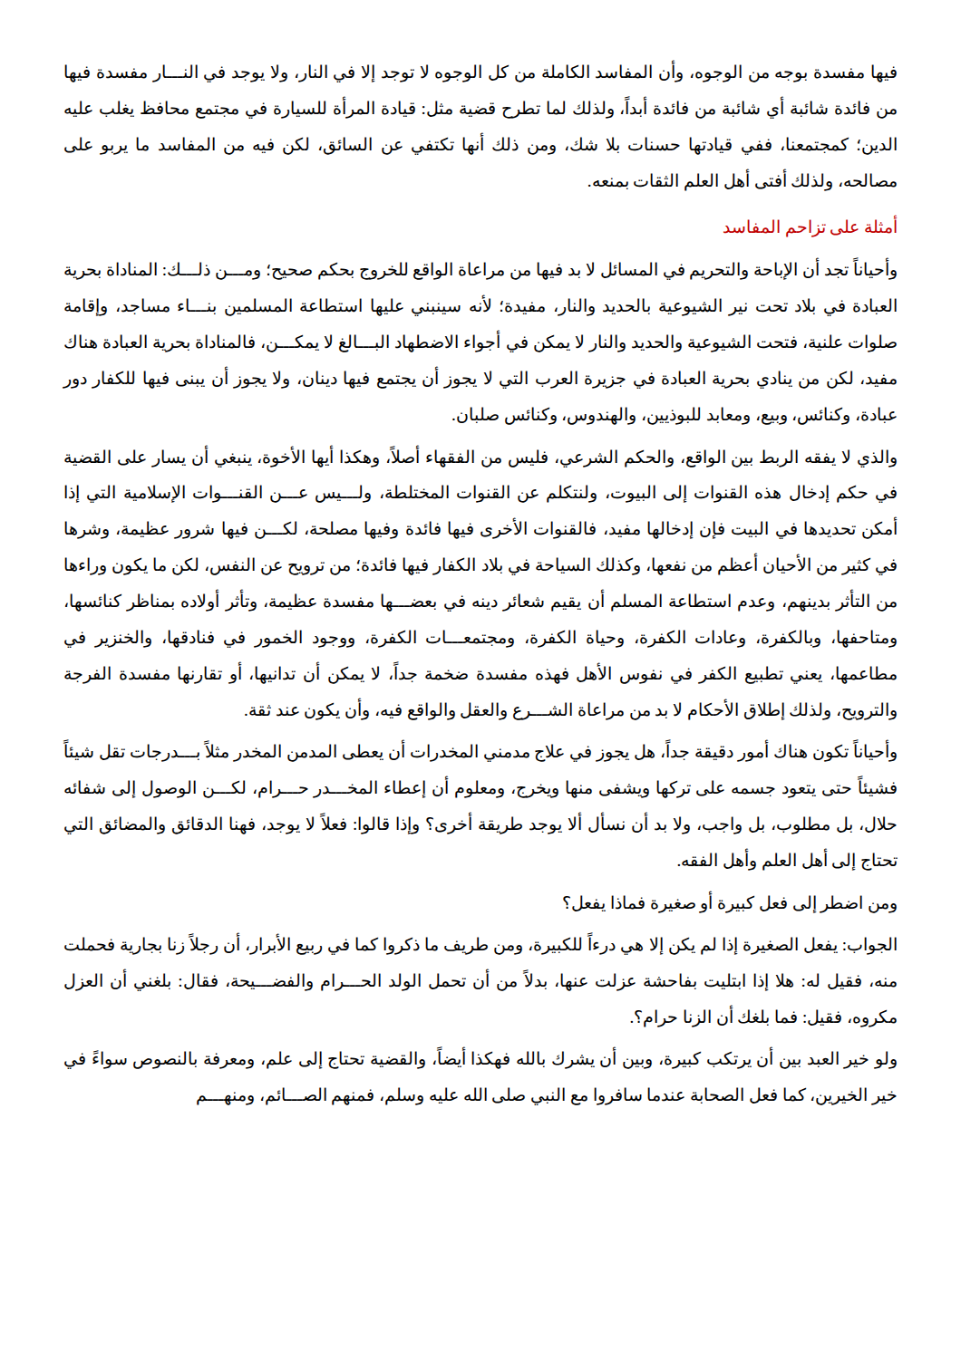فيها مفسدة بوجه من الوجوه، وأن المفاسد الكاملة من كل الوجوه لا توجد إلا في النار، ولا يوجد في النـــار مفسدة فيها من فائدة شائبة أي شائبة من فائدة أبداً، ولذلك لما تطرح قضية مثل: قيادة المرأة للسيارة في مجتمع محافظ يغلب عليه الدين؛ كمجتمعنا، ففي قيادتها حسنات بلا شك، ومن ذلك أنها تكتفي عن السائق، لكن فيه من المفاسد ما يربو على مصالحه، ولذلك أفتى أهل العلم الثقات بمنعه.
أمثلة على تزاحم المفاسد
وأحياناً تجد أن الإباحة والتحريم في المسائل لا بد فيها من مراعاة الواقع للخروج بحكم صحيح؛ ومـــن ذلـــك: المناداة بحرية العبادة في بلاد تحت نير الشيوعية بالحديد والنار، مفيدة؛ لأنه سينبني عليها استطاعة المسلمين بنـــاء مساجد، وإقامة صلوات علنية، فتحت الشيوعية والحديد والنار لا يمكن في أجواء الاضطهاد البـــالغ لا يمكـــن، فالمناداة بحرية العبادة هناك مفيد، لكن من ينادي بحرية العبادة في جزيرة العرب التي لا يجوز أن يجتمع فيها دينان، ولا يجوز أن يبنى فيها للكفار دور عبادة، وكنائس، وبيع، ومعابد للبوذيين، والهندوس، وكنائس صلبان.
والذي لا يفقه الربط بين الواقع، والحكم الشرعي، فليس من الفقهاء أصلاً، وهكذا أيها الأخوة، ينبغي أن يسار على القضية في حكم إدخال هذه القنوات إلى البيوت، ولنتكلم عن القنوات المختلطة، ولـــيس عـــن القنـــوات الإسلامية التي إذا أمكن تحديدها في البيت فإن إدخالها مفيد، فالقنوات الأخرى فيها فائدة وفيها مصلحة، لكـــن فيها شرور عظيمة، وشرها في كثير من الأحيان أعظم من نفعها، وكذلك السياحة في بلاد الكفار فيها فائدة؛ من ترويح عن النفس، لكن ما يكون وراءها من التأثر بدينهم، وعدم استطاعة المسلم أن يقيم شعائر دينه في بعضـــها مفسدة عظيمة، وتأثر أولاده بمناظر كنائسها، ومتاحفها، وبالكفرة، وعادات الكفرة، وحياة الكفرة، ومجتمعـــات الكفرة، ووجود الخمور في فنادقها، والخنزير في مطاعمها، يعني تطبيع الكفر في نفوس الأهل فهذه مفسدة ضخمة جداً، لا يمكن أن تدانيها، أو تقارنها مفسدة الفرجة والترويح، ولذلك إطلاق الأحكام لا بد من مراعاة الشـــرع والعقل والواقع فيه، وأن يكون عند ثقة.
وأحياناً تكون هناك أمور دقيقة جداً، هل يجوز في علاج مدمني المخدرات أن يعطى المدمن المخدر مثلاً بـــدرجات تقل شيئاً فشيئاً حتى يتعود جسمه على تركها ويشفى منها ويخرج، ومعلوم أن إعطاء المخـــدر حـــرام، لكـــن الوصول إلى شفائه حلال، بل مطلوب، بل واجب، ولا بد أن نسأل ألا يوجد طريقة أخرى؟ وإذا قالوا: فعلاً لا يوجد، فهنا الدقائق والمضائق التي تحتاج إلى أهل العلم وأهل الفقه.
ومن اضطر إلى فعل كبيرة أو صغيرة فماذا يفعل؟
الجواب: يفعل الصغيرة إذا لم يكن إلا هي درءاً للكبيرة، ومن طريف ما ذكروا كما في ربيع الأبرار، أن رجلاً زنا بجارية فحملت منه، فقيل له: هلا إذا ابتليت بفاحشة عزلت عنها، بدلاً من أن تحمل الولد الحـــرام والفضـــيحة، فقال: بلغني أن العزل مكروه، فقيل: فما بلغك أن الزنا حرام؟.
ولو خير العبد بين أن يرتكب كبيرة، وبين أن يشرك بالله فهكذا أيضاً، والقضية تحتاج إلى علم، ومعرفة بالنصوص سواءً في خير الخيرين، كما فعل الصحابة عندما سافروا مع النبي صلى الله عليه وسلم، فمنهم الصـــائم، ومنهـــم